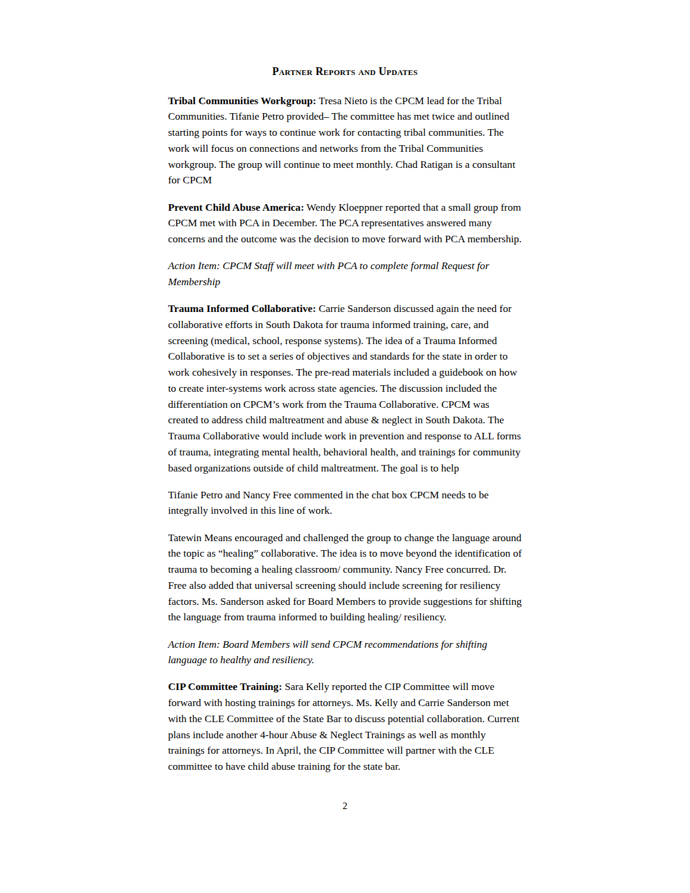Partner Reports and Updates
Tribal Communities Workgroup: Tresa Nieto is the CPCM lead for the Tribal Communities. Tifanie Petro provided– The committee has met twice and outlined starting points for ways to continue work for contacting tribal communities. The work will focus on connections and networks from the Tribal Communities workgroup. The group will continue to meet monthly. Chad Ratigan is a consultant for CPCM
Prevent Child Abuse America: Wendy Kloeppner reported that a small group from CPCM met with PCA in December. The PCA representatives answered many concerns and the outcome was the decision to move forward with PCA membership.
Action Item: CPCM Staff will meet with PCA to complete formal Request for Membership
Trauma Informed Collaborative: Carrie Sanderson discussed again the need for collaborative efforts in South Dakota for trauma informed training, care, and screening (medical, school, response systems). The idea of a Trauma Informed Collaborative is to set a series of objectives and standards for the state in order to work cohesively in responses. The pre-read materials included a guidebook on how to create inter-systems work across state agencies. The discussion included the differentiation on CPCM’s work from the Trauma Collaborative. CPCM was created to address child maltreatment and abuse & neglect in South Dakota. The Trauma Collaborative would include work in prevention and response to ALL forms of trauma, integrating mental health, behavioral health, and trainings for community based organizations outside of child maltreatment. The goal is to help
Tifanie Petro and Nancy Free commented in the chat box CPCM needs to be integrally involved in this line of work.
Tatewin Means encouraged and challenged the group to change the language around the topic as “healing” collaborative. The idea is to move beyond the identification of trauma to becoming a healing classroom/ community. Nancy Free concurred. Dr. Free also added that universal screening should include screening for resiliency factors. Ms. Sanderson asked for Board Members to provide suggestions for shifting the language from trauma informed to building healing/ resiliency.
Action Item: Board Members will send CPCM recommendations for shifting language to healthy and resiliency.
CIP Committee Training: Sara Kelly reported the CIP Committee will move forward with hosting trainings for attorneys. Ms. Kelly and Carrie Sanderson met with the CLE Committee of the State Bar to discuss potential collaboration. Current plans include another 4-hour Abuse & Neglect Trainings as well as monthly trainings for attorneys. In April, the CIP Committee will partner with the CLE committee to have child abuse training for the state bar.
2